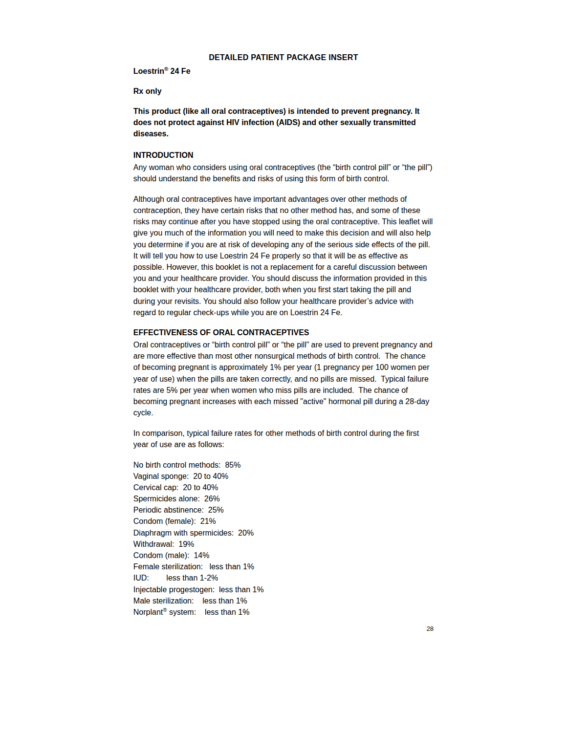DETAILED PATIENT PACKAGE INSERT
Loestrin® 24 Fe
Rx only
This product (like all oral contraceptives) is intended to prevent pregnancy. It does not protect against HIV infection (AIDS) and other sexually transmitted diseases.
Introduction
Any woman who considers using oral contraceptives (the “birth control pill” or “the pill”) should understand the benefits and risks of using this form of birth control.
Although oral contraceptives have important advantages over other methods of contraception, they have certain risks that no other method has, and some of these risks may continue after you have stopped using the oral contraceptive. This leaflet will give you much of the information you will need to make this decision and will also help you determine if you are at risk of developing any of the serious side effects of the pill. It will tell you how to use Loestrin 24 Fe properly so that it will be as effective as possible. However, this booklet is not a replacement for a careful discussion between you and your healthcare provider. You should discuss the information provided in this booklet with your healthcare provider, both when you first start taking the pill and during your revisits. You should also follow your healthcare provider’s advice with regard to regular check-ups while you are on Loestrin 24 Fe.
Effectiveness of Oral Contraceptives
Oral contraceptives or “birth control pill” or “the pill” are used to prevent pregnancy and are more effective than most other nonsurgical methods of birth control. The chance of becoming pregnant is approximately 1% per year (1 pregnancy per 100 women per year of use) when the pills are taken correctly, and no pills are missed. Typical failure rates are 5% per year when women who miss pills are included. The chance of becoming pregnant increases with each missed "active" hormonal pill during a 28-day cycle.
In comparison, typical failure rates for other methods of birth control during the first year of use are as follows:
No birth control methods: 85%
Vaginal sponge: 20 to 40%
Cervical cap: 20 to 40%
Spermicides alone: 26%
Periodic abstinence: 25%
Condom (female): 21%
Diaphragm with spermicides: 20%
Withdrawal: 19%
Condom (male): 14%
Female sterilization: less than 1%
IUD: less than 1-2%
Injectable progestogen: less than 1%
Male sterilization: less than 1%
Norplant® system: less than 1%
28